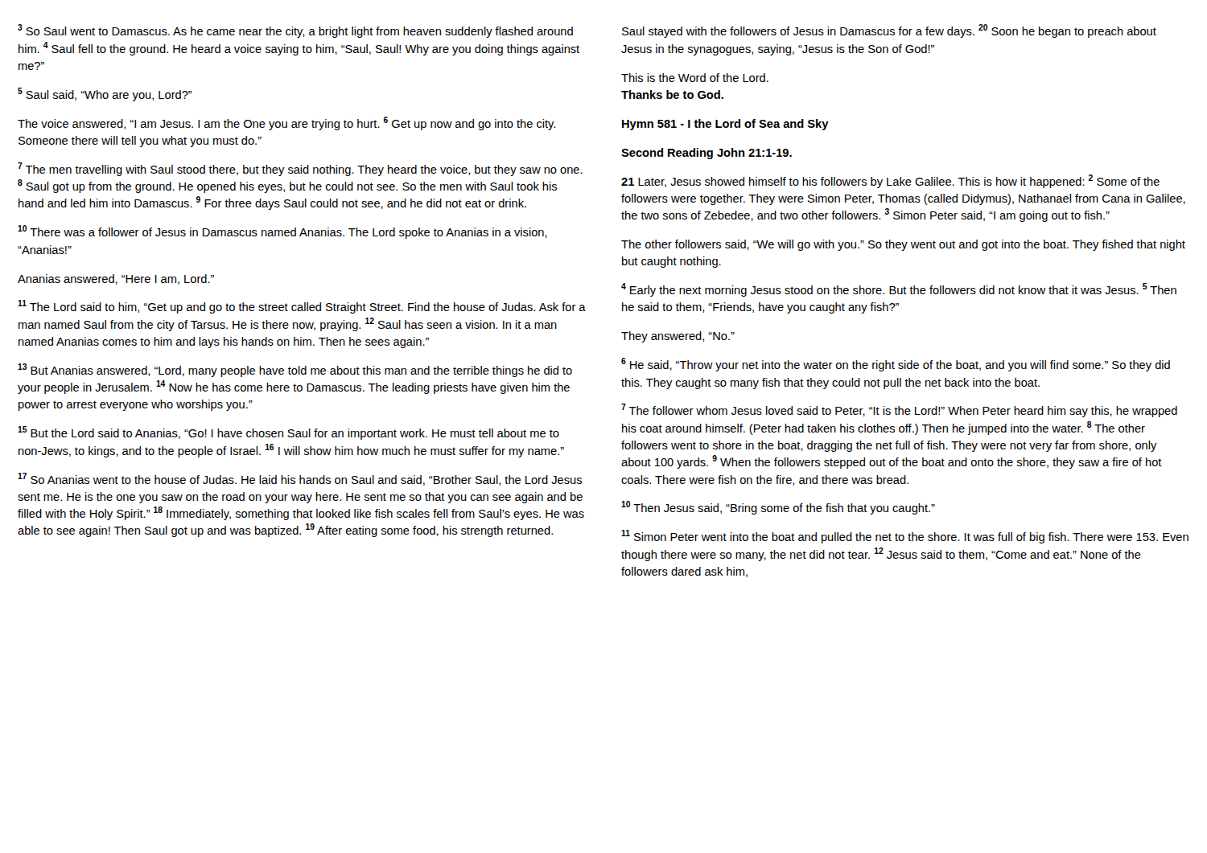3 So Saul went to Damascus. As he came near the city, a bright light from heaven suddenly flashed around him. 4 Saul fell to the ground. He heard a voice saying to him, “Saul, Saul! Why are you doing things against me?”
5 Saul said, “Who are you, Lord?”
The voice answered, “I am Jesus. I am the One you are trying to hurt. 6 Get up now and go into the city. Someone there will tell you what you must do.”
7 The men travelling with Saul stood there, but they said nothing. They heard the voice, but they saw no one. 8 Saul got up from the ground. He opened his eyes, but he could not see. So the men with Saul took his hand and led him into Damascus. 9 For three days Saul could not see, and he did not eat or drink.
10 There was a follower of Jesus in Damascus named Ananias. The Lord spoke to Ananias in a vision, “Ananias!”
Ananias answered, “Here I am, Lord.”
11 The Lord said to him, “Get up and go to the street called Straight Street. Find the house of Judas. Ask for a man named Saul from the city of Tarsus. He is there now, praying. 12 Saul has seen a vision. In it a man named Ananias comes to him and lays his hands on him. Then he sees again.”
13 But Ananias answered, “Lord, many people have told me about this man and the terrible things he did to your people in Jerusalem. 14 Now he has come here to Damascus. The leading priests have given him the power to arrest everyone who worships you.”
15 But the Lord said to Ananias, “Go! I have chosen Saul for an important work. He must tell about me to non-Jews, to kings, and to the people of Israel. 16 I will show him how much he must suffer for my name.”
17 So Ananias went to the house of Judas. He laid his hands on Saul and said, “Brother Saul, the Lord Jesus sent me. He is the one you saw on the road on your way here. He sent me so that you can see again and be filled with the Holy Spirit.” 18 Immediately, something that looked like fish scales fell from Saul’s eyes. He was able to see again! Then Saul got up and was baptized. 19 After eating some food, his strength returned.
Saul stayed with the followers of Jesus in Damascus for a few days. 20 Soon he began to preach about Jesus in the synagogues, saying, “Jesus is the Son of God!”
This is the Word of the Lord.
Thanks be to God.
Hymn 581 - I the Lord of Sea and Sky
Second Reading John 21:1-19.
21 Later, Jesus showed himself to his followers by Lake Galilee. This is how it happened: 2 Some of the followers were together. They were Simon Peter, Thomas (called Didymus), Nathanael from Cana in Galilee, the two sons of Zebedee, and two other followers. 3 Simon Peter said, “I am going out to fish.”
The other followers said, “We will go with you.” So they went out and got into the boat. They fished that night but caught nothing.
4 Early the next morning Jesus stood on the shore. But the followers did not know that it was Jesus. 5 Then he said to them, “Friends, have you caught any fish?”
They answered, “No.”
6 He said, “Throw your net into the water on the right side of the boat, and you will find some.” So they did this. They caught so many fish that they could not pull the net back into the boat.
7 The follower whom Jesus loved said to Peter, “It is the Lord!” When Peter heard him say this, he wrapped his coat around himself. (Peter had taken his clothes off.) Then he jumped into the water. 8 The other followers went to shore in the boat, dragging the net full of fish. They were not very far from shore, only about 100 yards. 9 When the followers stepped out of the boat and onto the shore, they saw a fire of hot coals. There were fish on the fire, and there was bread.
10 Then Jesus said, “Bring some of the fish that you caught.”
11 Simon Peter went into the boat and pulled the net to the shore. It was full of big fish. There were 153. Even though there were so many, the net did not tear. 12 Jesus said to them, “Come and eat.” None of the followers dared ask him,